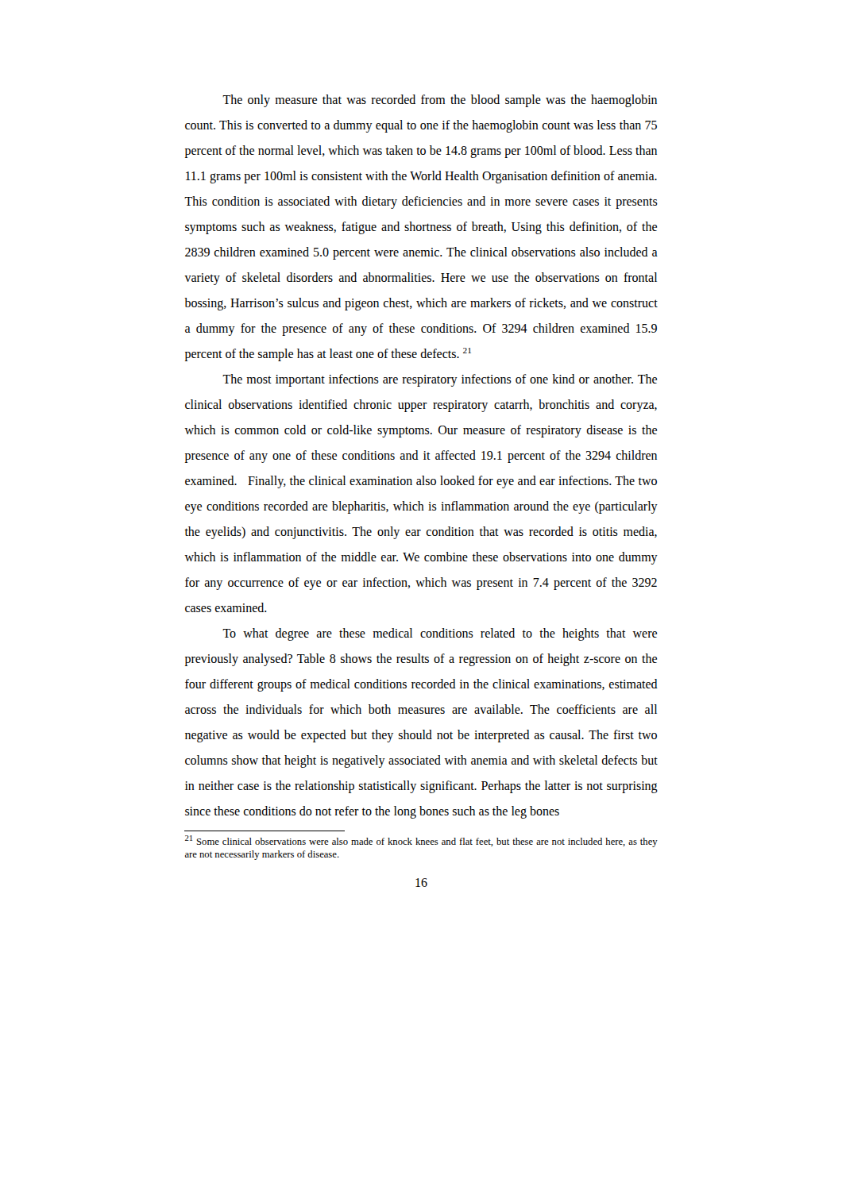The only measure that was recorded from the blood sample was the haemoglobin count. This is converted to a dummy equal to one if the haemoglobin count was less than 75 percent of the normal level, which was taken to be 14.8 grams per 100ml of blood. Less than 11.1 grams per 100ml is consistent with the World Health Organisation definition of anemia. This condition is associated with dietary deficiencies and in more severe cases it presents symptoms such as weakness, fatigue and shortness of breath, Using this definition, of the 2839 children examined 5.0 percent were anemic. The clinical observations also included a variety of skeletal disorders and abnormalities. Here we use the observations on frontal bossing, Harrison’s sulcus and pigeon chest, which are markers of rickets, and we construct a dummy for the presence of any of these conditions. Of 3294 children examined 15.9 percent of the sample has at least one of these defects. 21
The most important infections are respiratory infections of one kind or another. The clinical observations identified chronic upper respiratory catarrh, bronchitis and coryza, which is common cold or cold-like symptoms. Our measure of respiratory disease is the presence of any one of these conditions and it affected 19.1 percent of the 3294 children examined. Finally, the clinical examination also looked for eye and ear infections. The two eye conditions recorded are blepharitis, which is inflammation around the eye (particularly the eyelids) and conjunctivitis. The only ear condition that was recorded is otitis media, which is inflammation of the middle ear. We combine these observations into one dummy for any occurrence of eye or ear infection, which was present in 7.4 percent of the 3292 cases examined.
To what degree are these medical conditions related to the heights that were previously analysed? Table 8 shows the results of a regression on of height z-score on the four different groups of medical conditions recorded in the clinical examinations, estimated across the individuals for which both measures are available. The coefficients are all negative as would be expected but they should not be interpreted as causal. The first two columns show that height is negatively associated with anemia and with skeletal defects but in neither case is the relationship statistically significant. Perhaps the latter is not surprising since these conditions do not refer to the long bones such as the leg bones
21 Some clinical observations were also made of knock knees and flat feet, but these are not included here, as they are not necessarily markers of disease.
16